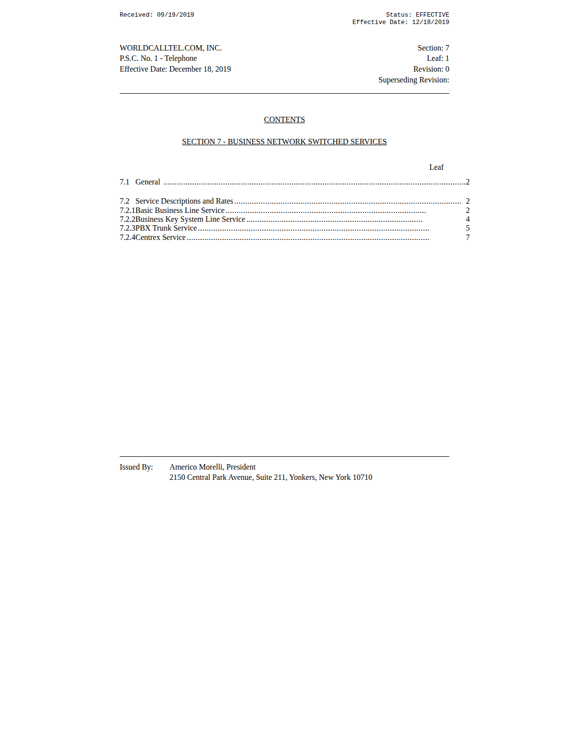Received: 09/19/2019
Status: EFFECTIVE Effective Date: 12/18/2019
WORLDCALLTEL.COM, INC.
P.S.C. No. 1 - Telephone
Effective Date: December 18, 2019
Section: 7
Leaf: 1
Revision: 0
Superseding Revision:
CONTENTS
SECTION 7 - BUSINESS NETWORK SWITCHED SERVICES
Leaf
| 7.1 | General ......................................................................................................................................... | 2 |
| 7.2 | Service Descriptions and Rates ....................................................................................................... | 2 |
| 7.2.1 | Basic Business Line Service ........................................................................................... | 2 |
| 7.2.2 | Business Key System Line Service ................................................................................ | 4 |
| 7.2.3 | PBX Trunk Service ......................................................................................................... | 5 |
| 7.2.4 | Centrex Service .............................................................................................................. | 7 |
Issued By:
Americo Morelli, President
2150 Central Park Avenue, Suite 211, Yonkers, New York 10710